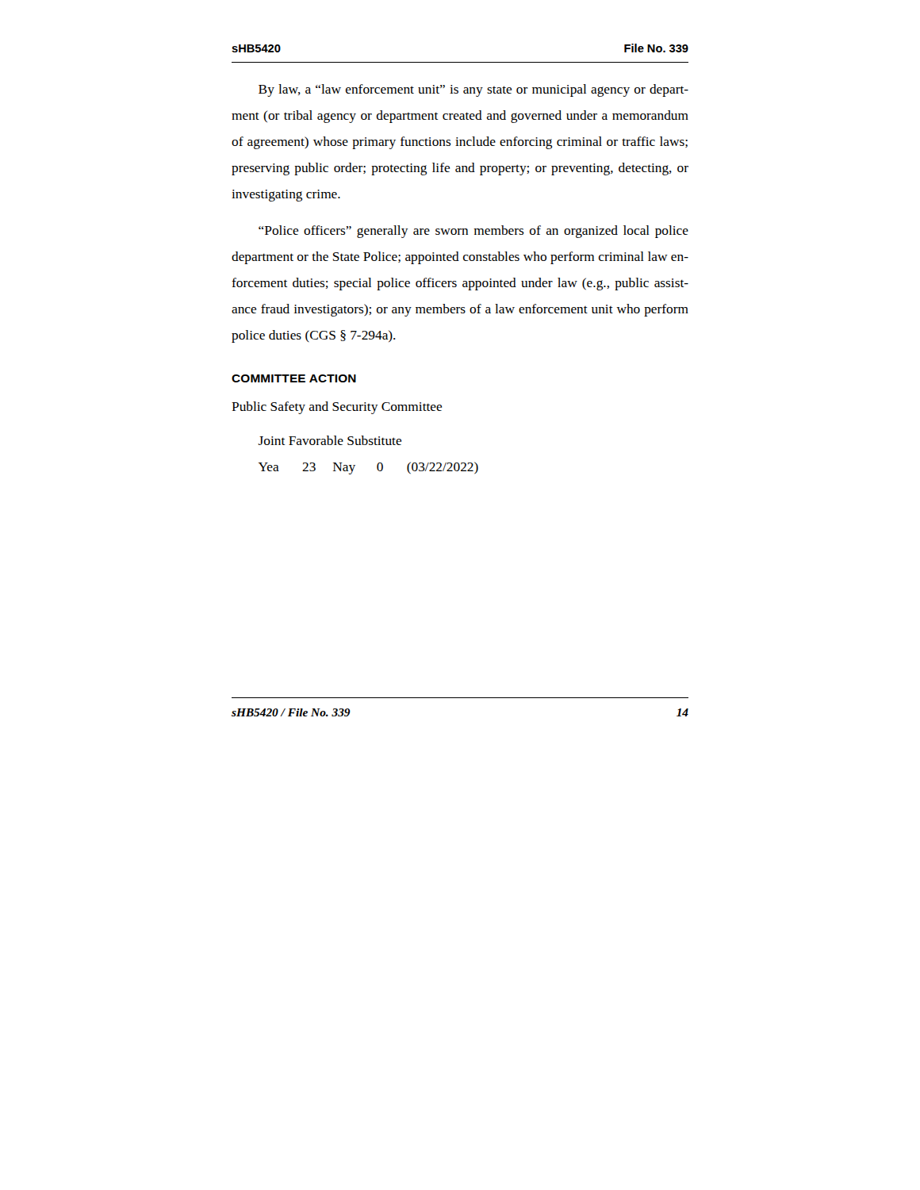sHB5420 File No. 339
By law, a “law enforcement unit” is any state or municipal agency or department (or tribal agency or department created and governed under a memorandum of agreement) whose primary functions include enforcing criminal or traffic laws; preserving public order; protecting life and property; or preventing, detecting, or investigating crime.
“Police officers” generally are sworn members of an organized local police department or the State Police; appointed constables who perform criminal law enforcement duties; special police officers appointed under law (e.g., public assistance fraud investigators); or any members of a law enforcement unit who perform police duties (CGS § 7-294a).
Committee Action
Public Safety and Security Committee
Joint Favorable Substitute
Yea 23 Nay 0(03/22/2022)
sHB5420 / File No. 339 14